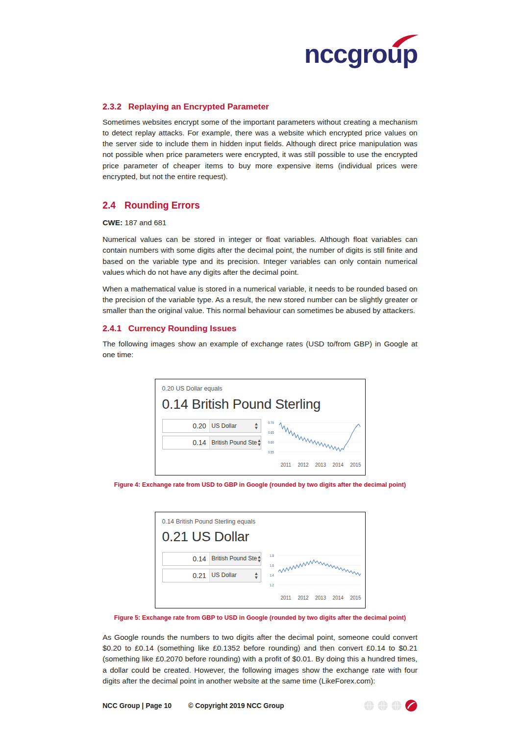nccgroup
2.3.2 Replaying an Encrypted Parameter
Sometimes websites encrypt some of the important parameters without creating a mechanism to detect replay attacks. For example, there was a website which encrypted price values on the server side to include them in hidden input fields. Although direct price manipulation was not possible when price parameters were encrypted, it was still possible to use the encrypted price parameter of cheaper items to buy more expensive items (individual prices were encrypted, but not the entire request).
2.4 Rounding Errors
CWE: 187 and 681
Numerical values can be stored in integer or float variables. Although float variables can contain numbers with some digits after the decimal point, the number of digits is still finite and based on the variable type and its precision. Integer variables can only contain numerical values which do not have any digits after the decimal point.
When a mathematical value is stored in a numerical variable, it needs to be rounded based on the precision of the variable type. As a result, the new stored number can be slightly greater or smaller than the original value. This normal behaviour can sometimes be abused by attackers.
2.4.1 Currency Rounding Issues
The following images show an example of exchange rates (USD to/from GBP) in Google at one time:
0.20 US Dollar equals
0.14 British Pound Sterling
0.20
US Dollar▲
▼
0.14
British Pound Ste▲
▼
0.70 0.65 0.60 0.55
20112012201320142015
Figure 4: Exchange rate from USD to GBP in Google (rounded by two digits after the decimal point)
0.14 British Pound Sterling equals
0.21 US Dollar
0.14
British Pound Ste▲
▼
0.21
US Dollar▲
▼
1.8 1.6 1.4 1.2
20112012201320142015
Figure 5: Exchange rate from GBP to USD in Google (rounded by two digits after the decimal point)
As Google rounds the numbers to two digits after the decimal point, someone could convert $0.20 to £0.14 (something like £0.1352 before rounding) and then convert £0.14 to $0.21 (something like £0.2070 before rounding) with a profit of $0.01. By doing this a hundred times, a dollar could be created. However, the following images show the exchange rate with four digits after the decimal point in another website at the same time (LikeForex.com):
NCC Group | Page 10 © Copyright 2019 NCC Group